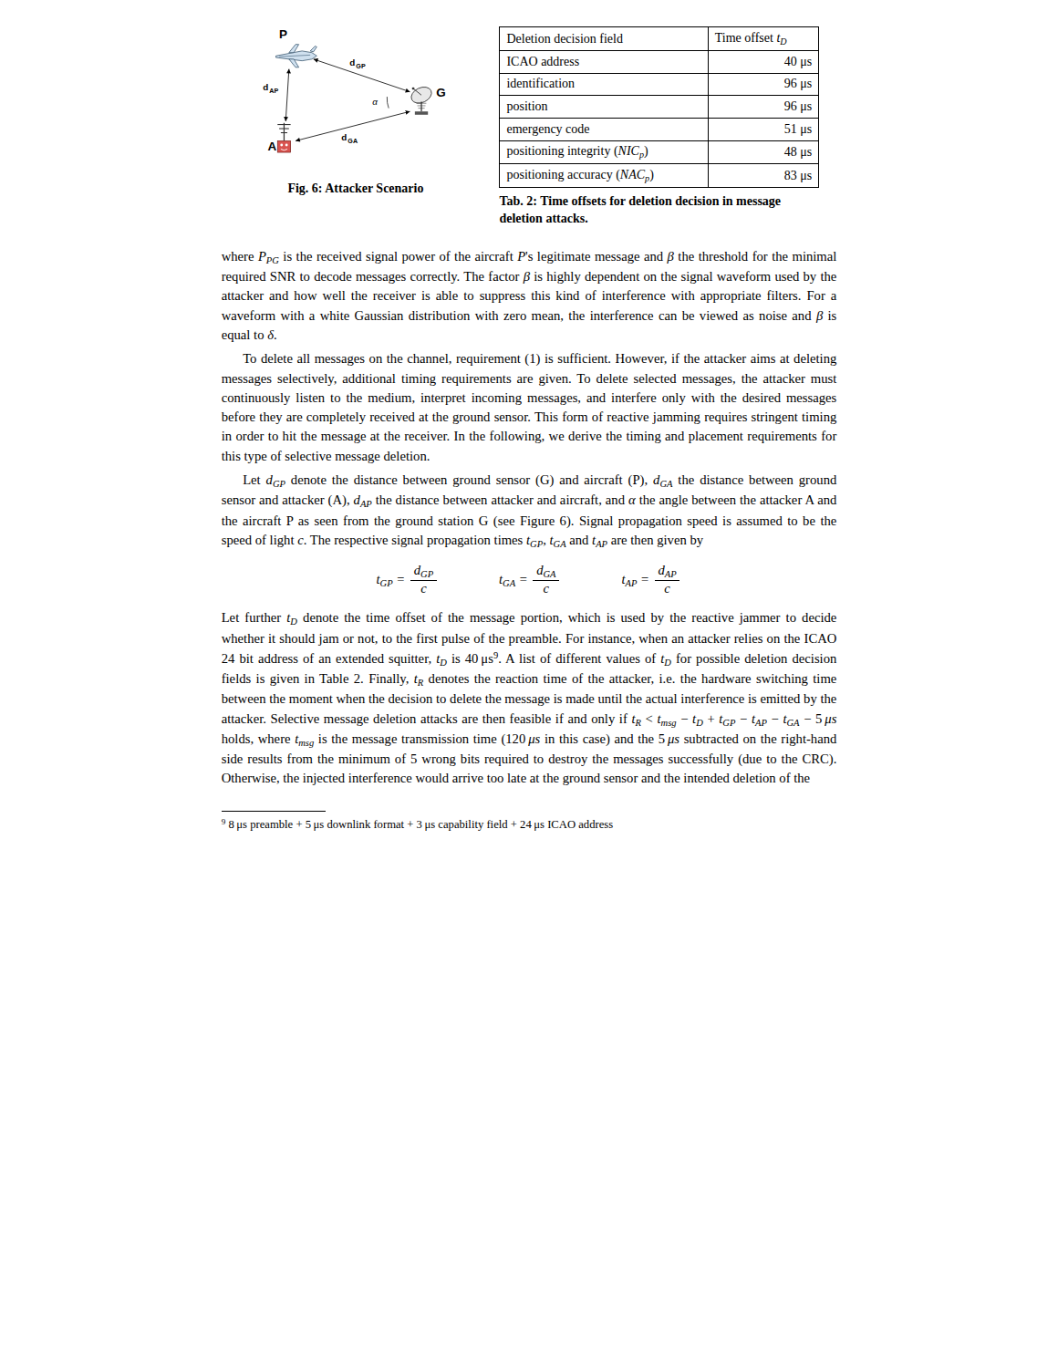P G A d GP d AP d GA α
Fig. 6: Attacker Scenario
| Deletion decision field | Time offset t D |
| --- | --- |
| ICAO address | 40 μs |
| identification | 96 μs |
| position | 96 μs |
| emergency code | 51 μs |
| positioning integrity ( NIC p ) | 48 μs |
| positioning accuracy ( NAC p ) | 83 μs |
Tab. 2: Time offsets for deletion decision in message deletion attacks.
where PPG is the received signal power of the aircraft P's legitimate message and β the threshold for the minimal required SNR to decode messages correctly. The factor β is highly dependent on the signal waveform used by the attacker and how well the receiver is able to suppress this kind of interference with appropriate filters. For a waveform with a white Gaussian distribution with zero mean, the interference can be viewed as noise and β is equal to δ.
To delete all messages on the channel, requirement (1) is sufficient. However, if the attacker aims at deleting messages selectively, additional timing requirements are given. To delete selected messages, the attacker must continuously listen to the medium, interpret incoming messages, and interfere only with the desired messages before they are completely received at the ground sensor. This form of reactive jamming requires stringent timing in order to hit the message at the receiver. In the following, we derive the timing and placement requirements for this type of selective message deletion.
Let dGP denote the distance between ground sensor (G) and aircraft (P), dGA the distance between ground sensor and attacker (A), dAP the distance between attacker and aircraft, and α the angle between the attacker A and the aircraft P as seen from the ground station G (see Figure 6). Signal propagation speed is assumed to be the speed of light c. The respective signal propagation times tGP, tGA and tAP are then given by
tGP = dGP c tGA = dGA c tAP = dAP c
Let further tD denote the time offset of the message portion, which is used by the reactive jammer to decide whether it should jam or not, to the first pulse of the preamble. For instance, when an attacker relies on the ICAO 24 bit address of an extended squitter, tD is 40 μs9. A list of different values of tD for possible deletion decision fields is given in Table 2. Finally, tR denotes the reaction time of the attacker, i.e. the hardware switching time between the moment when the decision to delete the message is made until the actual interference is emitted by the attacker. Selective message deletion attacks are then feasible if and only if tR < tmsg − tD + tGP − tAP − tGA − 5 μs holds, where tmsg is the message transmission time (120 μs in this case) and the 5 μs subtracted on the right-hand side results from the minimum of 5 wrong bits required to destroy the messages successfully (due to the CRC). Otherwise, the injected interference would arrive too late at the ground sensor and the intended deletion of the
9 8 μs preamble + 5 μs downlink format + 3 μs capability field + 24 μs ICAO address